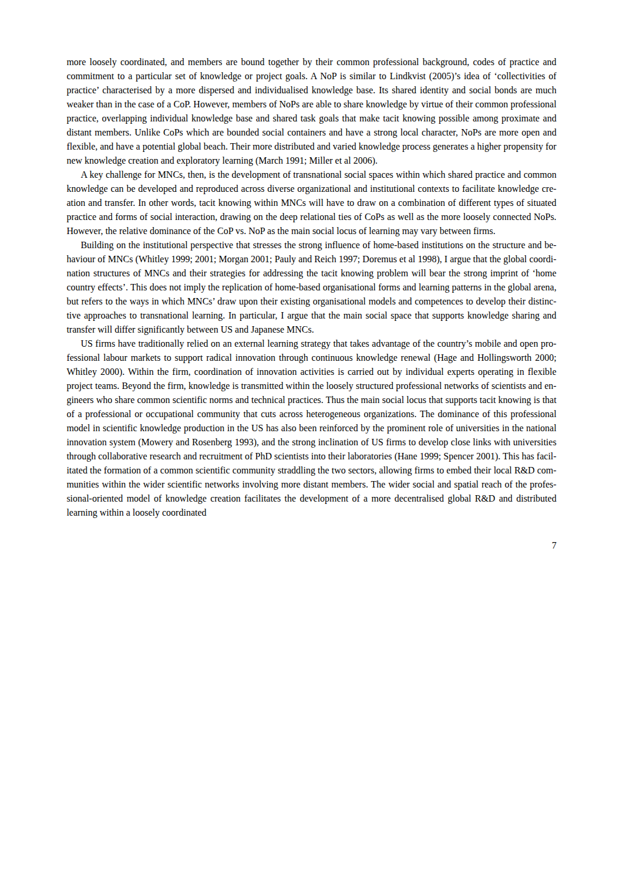more loosely coordinated, and members are bound together by their common professional background, codes of practice and commitment to a particular set of knowledge or project goals. A NoP is similar to Lindkvist (2005)’s idea of ‘collectivities of practice’ characterised by a more dispersed and individualised knowledge base. Its shared identity and social bonds are much weaker than in the case of a CoP. However, members of NoPs are able to share knowledge by virtue of their common professional practice, overlapping individual knowledge base and shared task goals that make tacit knowing possible among proximate and distant members. Unlike CoPs which are bounded social containers and have a strong local character, NoPs are more open and flexible, and have a potential global beach. Their more distributed and varied knowledge process generates a higher propensity for new knowledge creation and exploratory learning (March 1991; Miller et al 2006).
A key challenge for MNCs, then, is the development of transnational social spaces within which shared practice and common knowledge can be developed and reproduced across diverse organizational and institutional contexts to facilitate knowledge creation and transfer. In other words, tacit knowing within MNCs will have to draw on a combination of different types of situated practice and forms of social interaction, drawing on the deep relational ties of CoPs as well as the more loosely connected NoPs. However, the relative dominance of the CoP vs. NoP as the main social locus of learning may vary between firms.
Building on the institutional perspective that stresses the strong influence of home-based institutions on the structure and behaviour of MNCs (Whitley 1999; 2001; Morgan 2001; Pauly and Reich 1997; Doremus et al 1998), I argue that the global coordination structures of MNCs and their strategies for addressing the tacit knowing problem will bear the strong imprint of ‘home country effects’. This does not imply the replication of home-based organisational forms and learning patterns in the global arena, but refers to the ways in which MNCs’ draw upon their existing organisational models and competences to develop their distinctive approaches to transnational learning. In particular, I argue that the main social space that supports knowledge sharing and transfer will differ significantly between US and Japanese MNCs.
US firms have traditionally relied on an external learning strategy that takes advantage of the country’s mobile and open professional labour markets to support radical innovation through continuous knowledge renewal (Hage and Hollingsworth 2000; Whitley 2000). Within the firm, coordination of innovation activities is carried out by individual experts operating in flexible project teams. Beyond the firm, knowledge is transmitted within the loosely structured professional networks of scientists and engineers who share common scientific norms and technical practices. Thus the main social locus that supports tacit knowing is that of a professional or occupational community that cuts across heterogeneous organizations. The dominance of this professional model in scientific knowledge production in the US has also been reinforced by the prominent role of universities in the national innovation system (Mowery and Rosenberg 1993), and the strong inclination of US firms to develop close links with universities through collaborative research and recruitment of PhD scientists into their laboratories (Hane 1999; Spencer 2001). This has facilitated the formation of a common scientific community straddling the two sectors, allowing firms to embed their local R&D communities within the wider scientific networks involving more distant members. The wider social and spatial reach of the professional-oriented model of knowledge creation facilitates the development of a more decentralised global R&D and distributed learning within a loosely coordinated
7